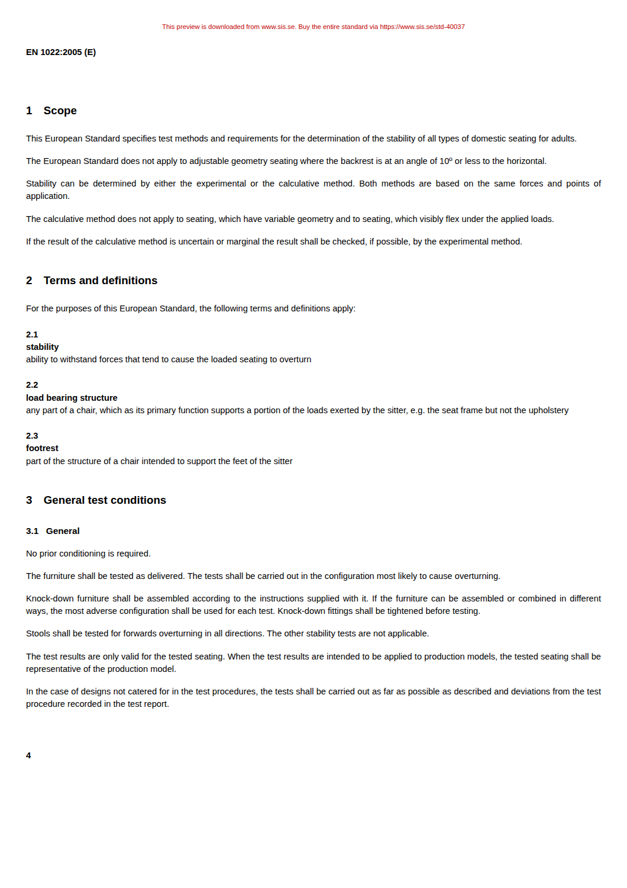This preview is downloaded from www.sis.se. Buy the entire standard via https://www.sis.se/std-40037
EN 1022:2005 (E)
1 Scope
This European Standard specifies test methods and requirements for the determination of the stability of all types of domestic seating for adults.
The European Standard does not apply to adjustable geometry seating where the backrest is at an angle of 10º or less to the horizontal.
Stability can be determined by either the experimental or the calculative method. Both methods are based on the same forces and points of application.
The calculative method does not apply to seating, which have variable geometry and to seating, which visibly flex under the applied loads.
If the result of the calculative method is uncertain or marginal the result shall be checked, if possible, by the experimental method.
2 Terms and definitions
For the purposes of this European Standard, the following terms and definitions apply:
2.1
stability
ability to withstand forces that tend to cause the loaded seating to overturn
2.2
load bearing structure
any part of a chair, which as its primary function supports a portion of the loads exerted by the sitter, e.g. the seat frame but not the upholstery
2.3
footrest
part of the structure of a chair intended to support the feet of the sitter
3 General test conditions
3.1 General
No prior conditioning is required.
The furniture shall be tested as delivered. The tests shall be carried out in the configuration most likely to cause overturning.
Knock-down furniture shall be assembled according to the instructions supplied with it. If the furniture can be assembled or combined in different ways, the most adverse configuration shall be used for each test. Knock-down fittings shall be tightened before testing.
Stools shall be tested for forwards overturning in all directions. The other stability tests are not applicable.
The test results are only valid for the tested seating. When the test results are intended to be applied to production models, the tested seating shall be representative of the production model.
In the case of designs not catered for in the test procedures, the tests shall be carried out as far as possible as described and deviations from the test procedure recorded in the test report.
4